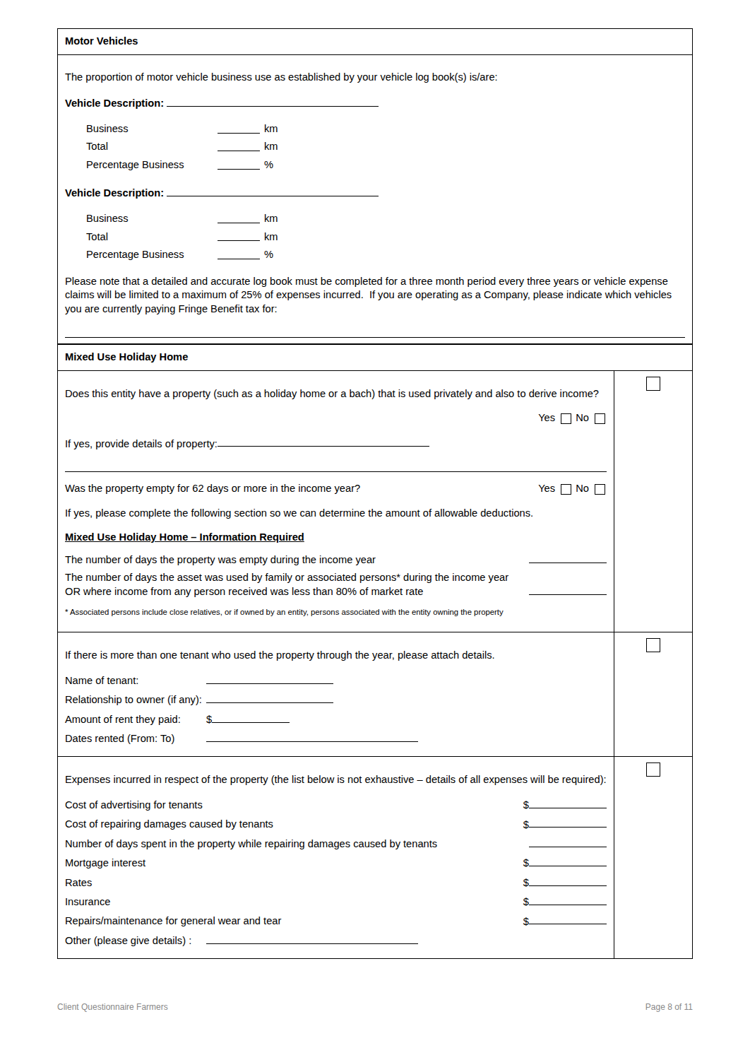| Motor Vehicles |
| The proportion of motor vehicle business use as established by your vehicle log book(s) is/are: Vehicle Description: / Business / / km / / Total / / km / / Percentage Business / / % / Vehicle Description: / Business / / km / / Total / / km / / Percentage Business / / % / Please note that a detailed and accurate log book must be completed for a three month period every three years or vehicle expense claims will be limited to a maximum of 25% of expenses incurred. If you are operating as a Company, please indicate which vehicles you are currently paying Fringe Benefit tax for: |
| Mixed Use Holiday Home |
| Does this entity have a property (such as a holiday home or a bach) that is used privately and also to derive income? Yes No If yes, provide details of property: Was the property empty for 62 days or more in the income year? Yes No If yes, please complete the following section so we can determine the amount of allowable deductions. Mixed Use Holiday Home – Information Required The number of days the property was empty during the income year The number of days the asset was used by family or associated persons* during the income year OR where income from any person received was less than 80% of market rate * Associated persons include close relatives, or if owned by an entity, persons associated with the entity owning the property | |
| If there is more than one tenant who used the property through the year, please attach details. Name of tenant: Relationship to owner (if any): Amount of rent they paid: $ Dates rented (From: To) | |
| Expenses incurred in respect of the property (the list below is not exhaustive – details of all expenses will be required): Cost of advertising for tenants $ Cost of repairing damages caused by tenants $ Number of days spent in the property while repairing damages caused by tenants Mortgage interest $ Rates $ Insurance $ Repairs/maintenance for general wear and tear $ Other (please give details) : | |
Client Questionnaire Farmers Page 8 of 11